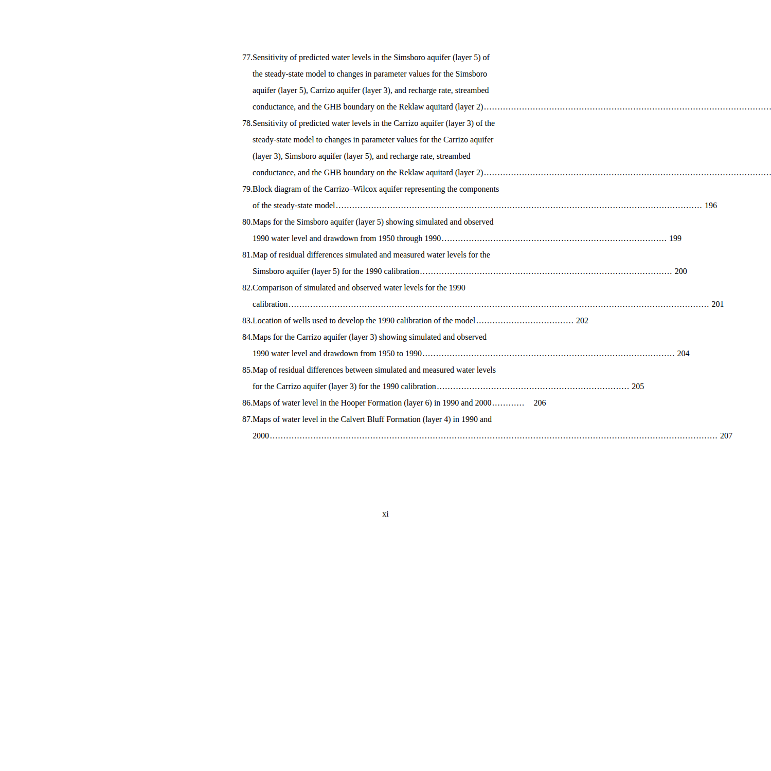77.
Sensitivity of predicted water levels in the Simsboro aquifer (layer 5) of
the steady-state model to changes in parameter values for the Simsboro
aquifer (layer 5), Carrizo aquifer (layer 3), and recharge rate, streambed
conductance, and the GHB boundary on the Reklaw aquitard (layer 2) ............................................................................................................... 192
78.
Sensitivity of predicted water levels in the Carrizo aquifer (layer 3) of the
steady-state model to changes in parameter values for the Carrizo aquifer
(layer 3), Simsboro aquifer (layer 5), and recharge rate, streambed
conductance, and the GHB boundary on the Reklaw aquitard (layer 2) ............................................................................................................... 194
79.
Block diagram of the Carrizo–Wilcox aquifer representing the components
of the steady-state model ....................................................................................................................................... 196
80.
Maps for the Simsboro aquifer (layer 5) showing simulated and observed
1990 water level and drawdown from 1950 through 1990 ................................................................................... 199
81.
Map of residual differences simulated and measured water levels for the
Simsboro aquifer (layer 5) for the 1990 calibration ............................................................................................. 200
82.
Comparison of simulated and observed water levels for the 1990
calibration ........................................................................................................................................................... 201
83.
Location of wells used to develop the 1990 calibration of the model .................................... 202
84.
Maps for the Carrizo aquifer (layer 3) showing simulated and observed
1990 water level and drawdown from 1950 to 1990 ............................................................................................. 204
85.
Map of residual differences between simulated and measured water levels
for the Carrizo aquifer (layer 3) for the 1990 calibration ....................................................................... 205
86.
Maps of water level in the Hooper Formation (layer 6) in 1990 and 2000 ............ 206
87.
Maps of water level in the Calvert Bluff Formation (layer 4) in 1990 and
2000 ..................................................................................................................................................................... 207
xi